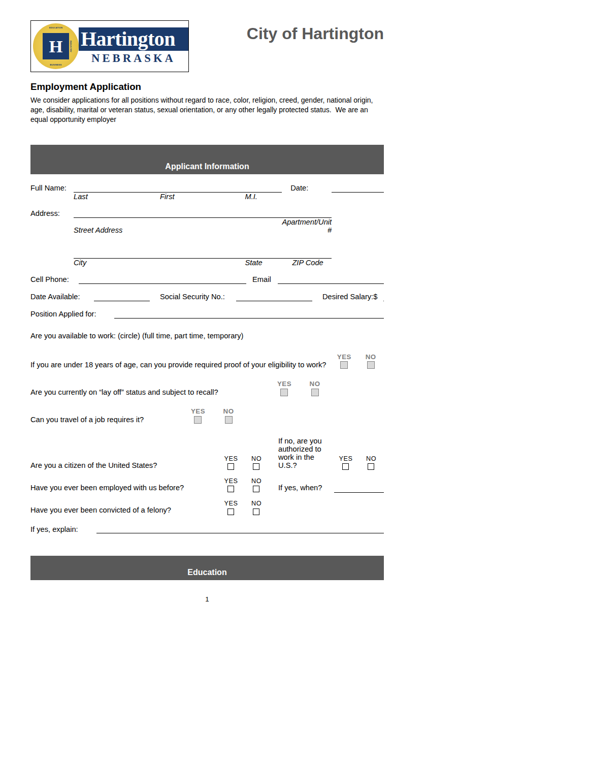EDUCATION BUSINESS AGRICULTURE INDUSTRY
H
Hartington
NEBRASKA
City of Hartington
Employment Application
We consider applications for all positions without regard to race, color, religion, creed, gender, national origin, age, disability, marital or veteran status, sexual orientation, or any other legally protected status. We are an equal opportunity employer
Applicant Information
| Full Name: | | | Date: | |
| | Last | First | M.I. | | | |
| Address: | | |
| | Street Address | Apartment/Unit # | |
| | City | State | ZIP Code | |
| Cell Phone: | | | Email | |
| Date Available: | | | Social Security No.: | | | Desired Salary: $ | |
| Position Applied for: | |
| Are you available to work: (circle) (full time, part time, temporary) |
| If you are under 18 years of age, can you provide required proof of your eligibility to work? | YES | NO |
| Are you currently on “lay off” status and subject to recall? | YES | NO | |
| Can you travel of a job requires it? | YES | NO | |
| Are you a citizen of the United States? | YES | NO | If no, are you authorized to work in the U.S.? | YES | NO |
| Have you ever been employed with us before? | YES | NO | If yes, when? | |
| Have you ever been convicted of a felony? | YES | NO | |
| If yes, explain: | |
Education
1